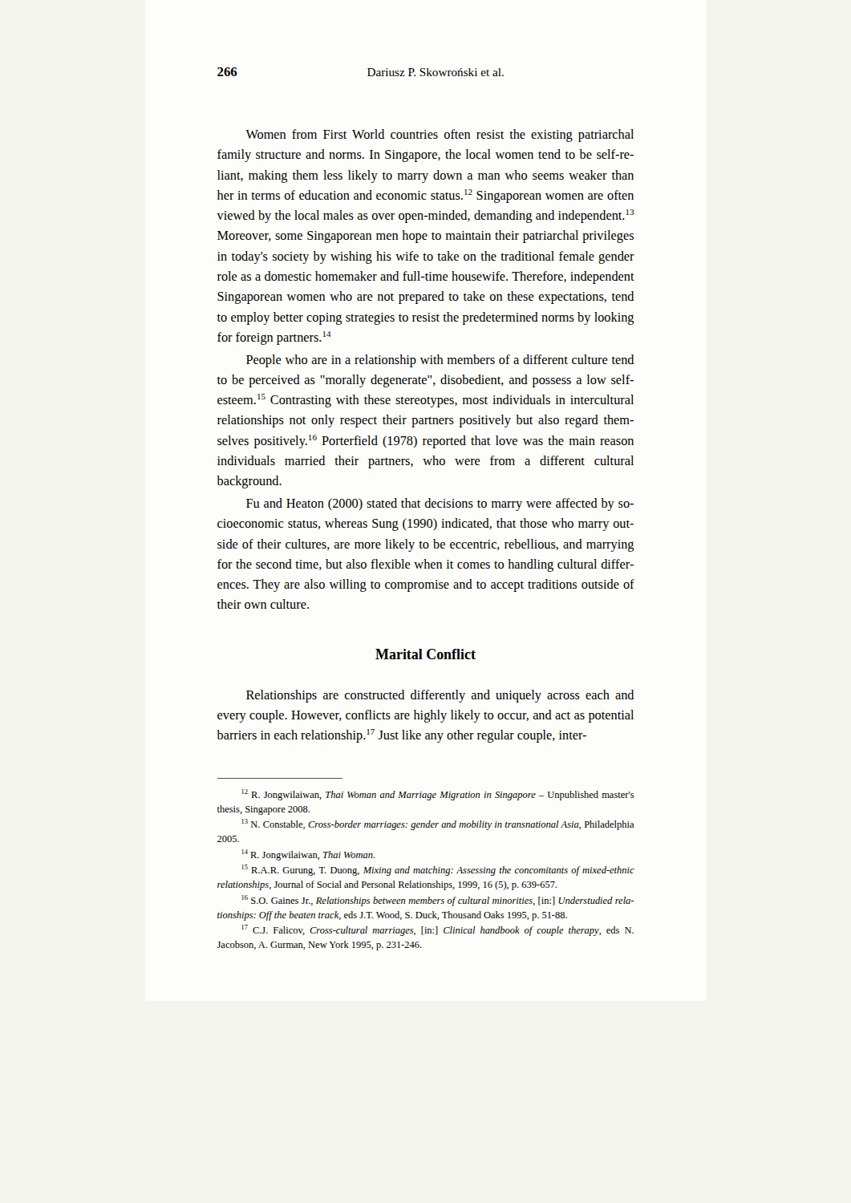266 Dariusz P. Skowroński et al.
Women from First World countries often resist the existing patriarchal family structure and norms. In Singapore, the local women tend to be self-reliant, making them less likely to marry down a man who seems weaker than her in terms of education and economic status.12 Singaporean women are often viewed by the local males as over open-minded, demanding and independent.13 Moreover, some Singaporean men hope to maintain their patriarchal privileges in today's society by wishing his wife to take on the traditional female gender role as a domestic homemaker and full-time housewife. Therefore, independent Singaporean women who are not prepared to take on these expectations, tend to employ better coping strategies to resist the predetermined norms by looking for foreign partners.14
People who are in a relationship with members of a different culture tend to be perceived as "morally degenerate", disobedient, and possess a low self-esteem.15 Contrasting with these stereotypes, most individuals in intercultural relationships not only respect their partners positively but also regard themselves positively.16 Porterfield (1978) reported that love was the main reason individuals married their partners, who were from a different cultural background.
Fu and Heaton (2000) stated that decisions to marry were affected by socioeconomic status, whereas Sung (1990) indicated, that those who marry outside of their cultures, are more likely to be eccentric, rebellious, and marrying for the second time, but also flexible when it comes to handling cultural differences. They are also willing to compromise and to accept traditions outside of their own culture.
Marital Conflict
Relationships are constructed differently and uniquely across each and every couple. However, conflicts are highly likely to occur, and act as potential barriers in each relationship.17 Just like any other regular couple, inter-
12 R. Jongwilaiwan, Thai Woman and Marriage Migration in Singapore – Unpublished master's thesis, Singapore 2008.
13 N. Constable, Cross-border marriages: gender and mobility in transnational Asia, Philadelphia 2005.
14 R. Jongwilaiwan, Thai Woman.
15 R.A.R. Gurung, T. Duong, Mixing and matching: Assessing the concomitants of mixed-ethnic relationships, Journal of Social and Personal Relationships, 1999, 16 (5), p. 639-657.
16 S.O. Gaines Jr., Relationships between members of cultural minorities, [in:] Understudied relationships: Off the beaten track, eds J.T. Wood, S. Duck, Thousand Oaks 1995, p. 51-88.
17 C.J. Falicov, Cross-cultural marriages, [in:] Clinical handbook of couple therapy, eds N. Jacobson, A. Gurman, New York 1995, p. 231-246.